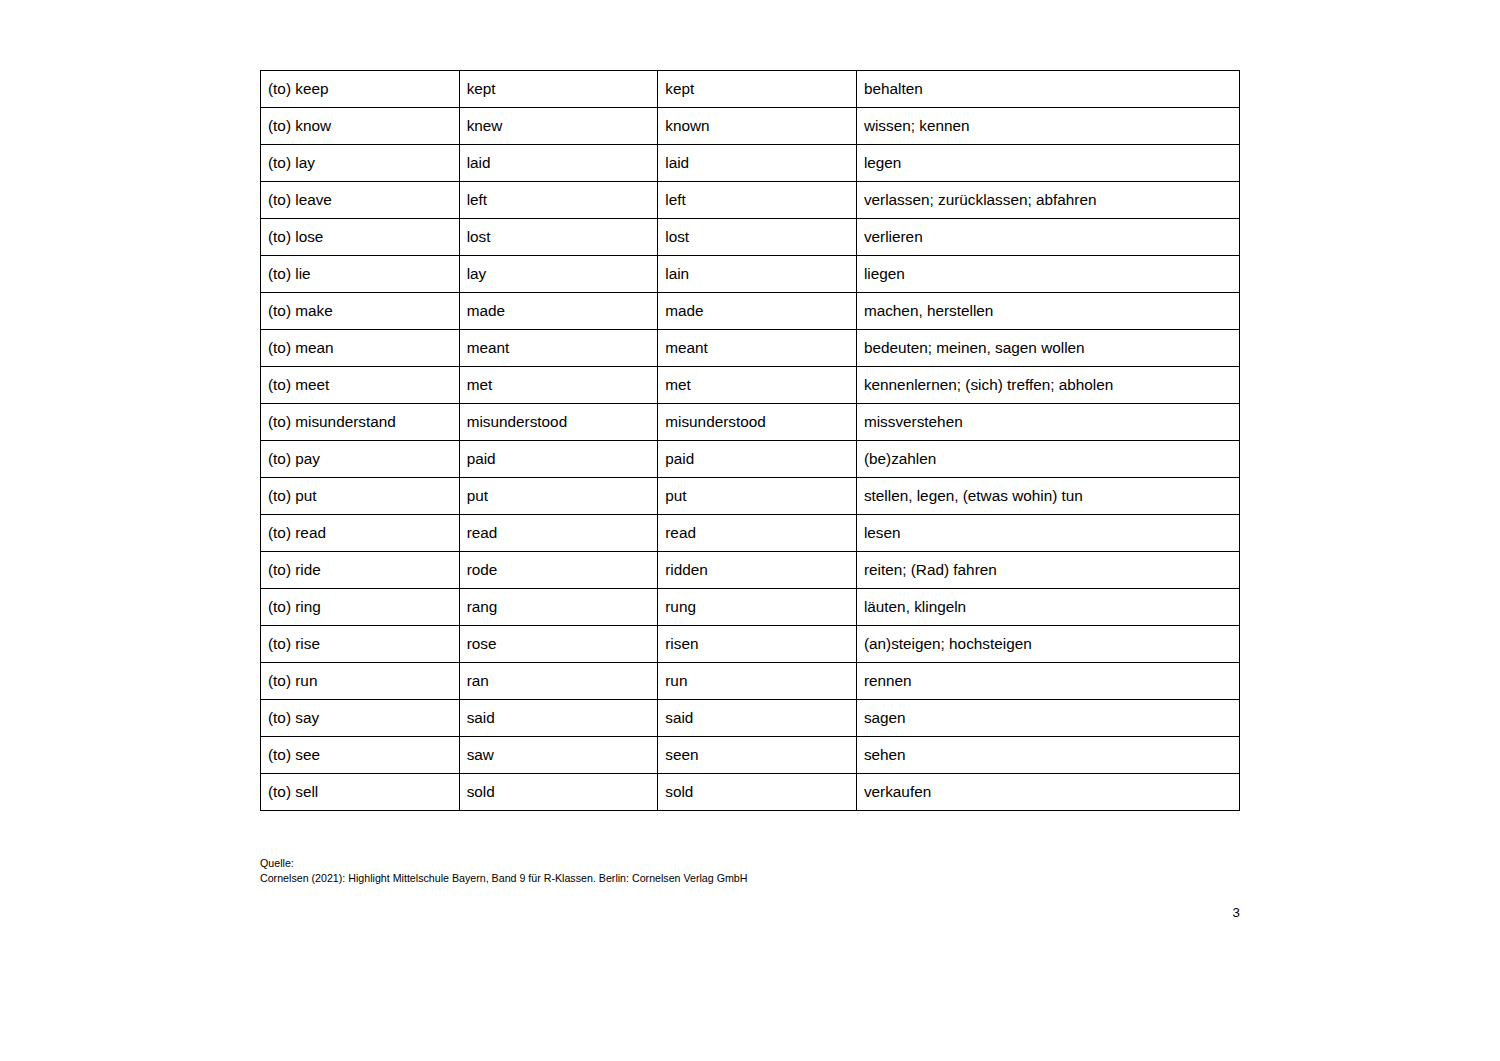| (to) keep | kept | kept | behalten |
| (to) know | knew | known | wissen; kennen |
| (to) lay | laid | laid | legen |
| (to) leave | left | left | verlassen; zurücklassen; abfahren |
| (to) lose | lost | lost | verlieren |
| (to) lie | lay | lain | liegen |
| (to) make | made | made | machen, herstellen |
| (to) mean | meant | meant | bedeuten; meinen, sagen wollen |
| (to) meet | met | met | kennenlernen; (sich) treffen; abholen |
| (to) misunderstand | misunderstood | misunderstood | missverstehen |
| (to) pay | paid | paid | (be)zahlen |
| (to) put | put | put | stellen, legen, (etwas wohin) tun |
| (to) read | read | read | lesen |
| (to) ride | rode | ridden | reiten; (Rad) fahren |
| (to) ring | rang | rung | läuten, klingeln |
| (to) rise | rose | risen | (an)steigen; hochsteigen |
| (to) run | ran | run | rennen |
| (to) say | said | said | sagen |
| (to) see | saw | seen | sehen |
| (to) sell | sold | sold | verkaufen |
Quelle:
Cornelsen (2021): Highlight Mittelschule Bayern, Band 9 für R-Klassen. Berlin: Cornelsen Verlag GmbH
3